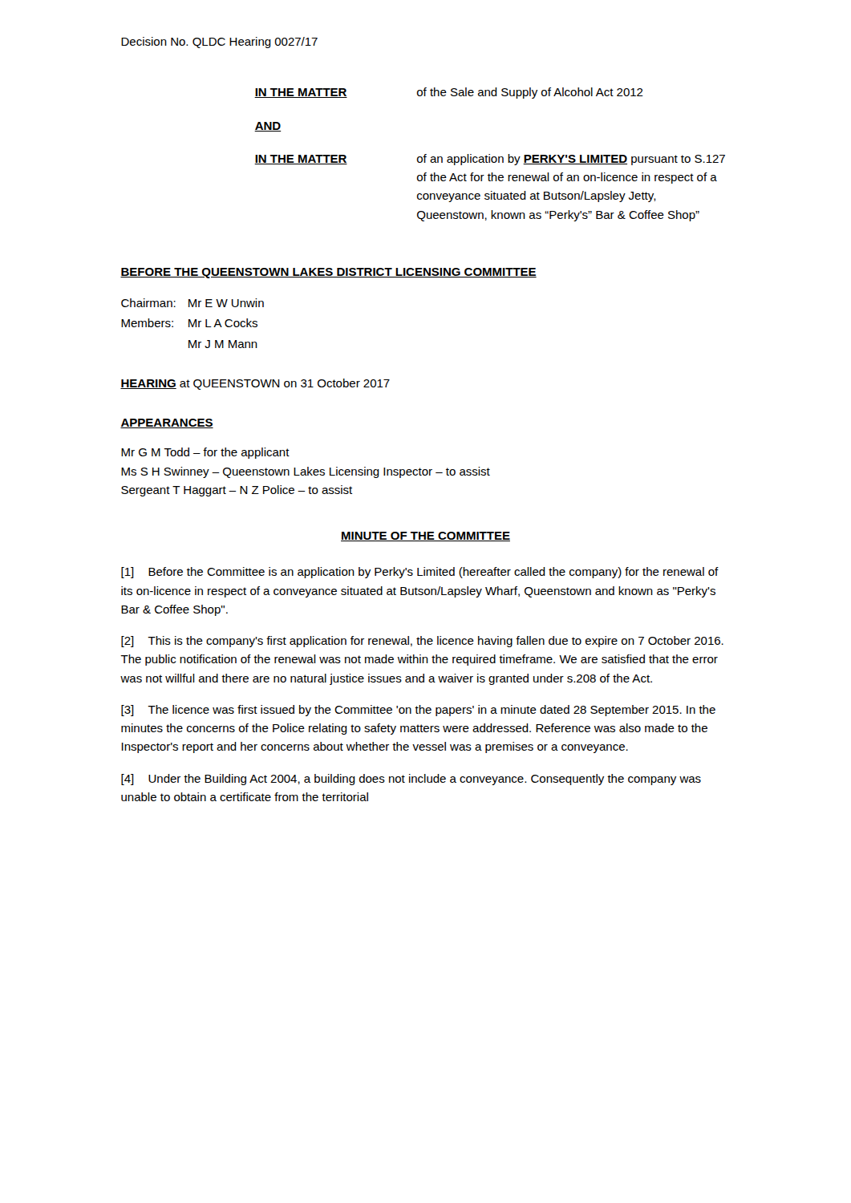Decision No. QLDC Hearing 0027/17
| IN THE MATTER | of the Sale and Supply of Alcohol Act 2012 |
| AND | |
| IN THE MATTER | of an application by PERKY'S LIMITED pursuant to S.127 of the Act for the renewal of an on-licence in respect of a conveyance situated at Butson/Lapsley Jetty, Queenstown, known as “Perky's” Bar & Coffee Shop” |
BEFORE THE QUEENSTOWN LAKES DISTRICT LICENSING COMMITTEE
| Chairman: | Mr E W Unwin |
| Members: | Mr L A Cocks |
| | Mr J M Mann |
HEARING at QUEENSTOWN on 31 October 2017
APPEARANCES
Mr G M Todd – for the applicant
Ms S H Swinney – Queenstown Lakes Licensing Inspector – to assist
Sergeant T Haggart – N Z Police – to assist
MINUTE OF THE COMMITTEE
[1] Before the Committee is an application by Perky's Limited (hereafter called the company) for the renewal of its on-licence in respect of a conveyance situated at Butson/Lapsley Wharf, Queenstown and known as "Perky's Bar & Coffee Shop".
[2] This is the company's first application for renewal, the licence having fallen due to expire on 7 October 2016. The public notification of the renewal was not made within the required timeframe. We are satisfied that the error was not willful and there are no natural justice issues and a waiver is granted under s.208 of the Act.
[3] The licence was first issued by the Committee 'on the papers' in a minute dated 28 September 2015. In the minutes the concerns of the Police relating to safety matters were addressed. Reference was also made to the Inspector's report and her concerns about whether the vessel was a premises or a conveyance.
[4] Under the Building Act 2004, a building does not include a conveyance. Consequently the company was unable to obtain a certificate from the territorial